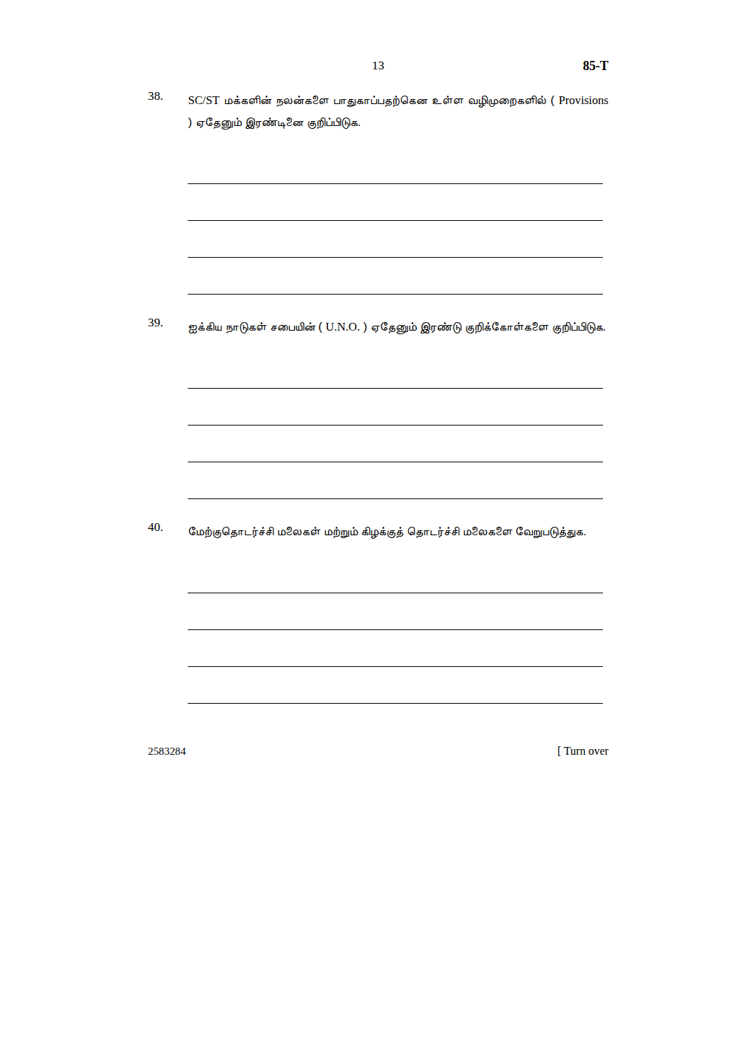13 85-T
38.
SC/ST மக்களின் நலன்களை பாதுகாப்பதற்கென உள்ள வழிமுறைகளில் ( Provisions ) ஏதேனும் இரண்டினை குறிப்பிடுக.
39.
ஐக்கிய நாடுகள் சபையின் ( U.N.O. ) ஏதேனும் இரண்டு குறிக்கோள்களை குறிப்பிடுக.
40.
மேற்குதொடர்ச்சி மலைகள் மற்றும் கிழக்குத் தொடர்ச்சி மலைகளை வேறுபடுத்துக.
2583284 [ Turn over